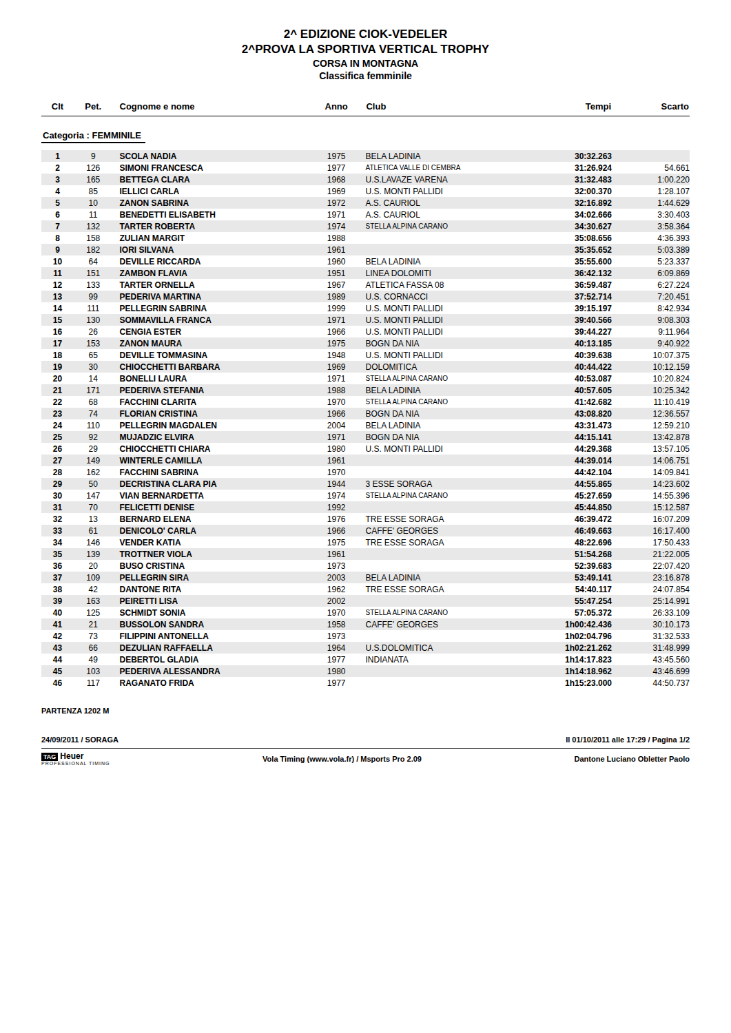2^ EDIZIONE CIOK-VEDELER
2^PROVA LA SPORTIVA VERTICAL TROPHY
CORSA IN MONTAGNA
Classifica femminile
| Clt | Pet. | Cognome e nome | Anno | Club | Tempi | Scarto |
| --- | --- | --- | --- | --- | --- | --- |
Categoria : FEMMINILE
| 1 | 9 | SCOLA NADIA | 1975 | BELA LADINIA | 30:32.263 | |
| 2 | 126 | SIMONI FRANCESCA | 1977 | ATLETICA VALLE DI CEMBRA | 31:26.924 | 54.661 |
| 3 | 165 | BETTEGA CLARA | 1968 | U.S.LAVAZE VARENA | 31:32.483 | 1:00.220 |
| 4 | 85 | IELLICI CARLA | 1969 | U.S. MONTI PALLIDI | 32:00.370 | 1:28.107 |
| 5 | 10 | ZANON SABRINA | 1972 | A.S. CAURIOL | 32:16.892 | 1:44.629 |
| 6 | 11 | BENEDETTI ELISABETH | 1971 | A.S. CAURIOL | 34:02.666 | 3:30.403 |
| 7 | 132 | TARTER ROBERTA | 1974 | STELLA ALPINA CARANO | 34:30.627 | 3:58.364 |
| 8 | 158 | ZULIAN MARGIT | 1988 | | 35:08.656 | 4:36.393 |
| 9 | 182 | IORI SILVANA | 1961 | | 35:35.652 | 5:03.389 |
| 10 | 64 | DEVILLE RICCARDA | 1960 | BELA LADINIA | 35:55.600 | 5:23.337 |
| 11 | 151 | ZAMBON FLAVIA | 1951 | LINEA DOLOMITI | 36:42.132 | 6:09.869 |
| 12 | 133 | TARTER ORNELLA | 1967 | ATLETICA FASSA 08 | 36:59.487 | 6:27.224 |
| 13 | 99 | PEDERIVA MARTINA | 1989 | U.S. CORNACCI | 37:52.714 | 7:20.451 |
| 14 | 111 | PELLEGRIN SABRINA | 1999 | U.S. MONTI PALLIDI | 39:15.197 | 8:42.934 |
| 15 | 130 | SOMMAVILLA FRANCA | 1971 | U.S. MONTI PALLIDI | 39:40.566 | 9:08.303 |
| 16 | 26 | CENGIA ESTER | 1966 | U.S. MONTI PALLIDI | 39:44.227 | 9:11.964 |
| 17 | 153 | ZANON MAURA | 1975 | BOGN DA NIA | 40:13.185 | 9:40.922 |
| 18 | 65 | DEVILLE TOMMASINA | 1948 | U.S. MONTI PALLIDI | 40:39.638 | 10:07.375 |
| 19 | 30 | CHIOCCHETTI BARBARA | 1969 | DOLOMITICA | 40:44.422 | 10:12.159 |
| 20 | 14 | BONELLI LAURA | 1971 | STELLA ALPINA CARANO | 40:53.087 | 10:20.824 |
| 21 | 171 | PEDERIVA STEFANIA | 1988 | BELA LADINIA | 40:57.605 | 10:25.342 |
| 22 | 68 | FACCHINI CLARITA | 1970 | STELLA ALPINA CARANO | 41:42.682 | 11:10.419 |
| 23 | 74 | FLORIAN CRISTINA | 1966 | BOGN DA NIA | 43:08.820 | 12:36.557 |
| 24 | 110 | PELLEGRIN MAGDALEN | 2004 | BELA LADINIA | 43:31.473 | 12:59.210 |
| 25 | 92 | MUJADZIC ELVIRA | 1971 | BOGN DA NIA | 44:15.141 | 13:42.878 |
| 26 | 29 | CHIOCCHETTI CHIARA | 1980 | U.S. MONTI PALLIDI | 44:29.368 | 13:57.105 |
| 27 | 149 | WINTERLE CAMILLA | 1961 | | 44:39.014 | 14:06.751 |
| 28 | 162 | FACCHINI SABRINA | 1970 | | 44:42.104 | 14:09.841 |
| 29 | 50 | DECRISTINA CLARA PIA | 1944 | 3 ESSE SORAGA | 44:55.865 | 14:23.602 |
| 30 | 147 | VIAN BERNARDETTA | 1974 | STELLA ALPINA CARANO | 45:27.659 | 14:55.396 |
| 31 | 70 | FELICETTI DENISE | 1992 | | 45:44.850 | 15:12.587 |
| 32 | 13 | BERNARD ELENA | 1976 | TRE ESSE SORAGA | 46:39.472 | 16:07.209 |
| 33 | 61 | DENICOLO' CARLA | 1966 | CAFFE' GEORGES | 46:49.663 | 16:17.400 |
| 34 | 146 | VENDER KATIA | 1975 | TRE ESSE SORAGA | 48:22.696 | 17:50.433 |
| 35 | 139 | TROTTNER VIOLA | 1961 | | 51:54.268 | 21:22.005 |
| 36 | 20 | BUSO CRISTINA | 1973 | | 52:39.683 | 22:07.420 |
| 37 | 109 | PELLEGRIN SIRA | 2003 | BELA LADINIA | 53:49.141 | 23:16.878 |
| 38 | 42 | DANTONE RITA | 1962 | TRE ESSE SORAGA | 54:40.117 | 24:07.854 |
| 39 | 163 | PEIRETTI LISA | 2002 | | 55:47.254 | 25:14.991 |
| 40 | 125 | SCHMIDT SONIA | 1970 | STELLA ALPINA CARANO | 57:05.372 | 26:33.109 |
| 41 | 21 | BUSSOLON SANDRA | 1958 | CAFFE' GEORGES | 1h00:42.436 | 30:10.173 |
| 42 | 73 | FILIPPINI ANTONELLA | 1973 | | 1h02:04.796 | 31:32.533 |
| 43 | 66 | DEZULIAN RAFFAELLA | 1964 | U.S.DOLOMITICA | 1h02:21.262 | 31:48.999 |
| 44 | 49 | DEBERTOL GLADIA | 1977 | INDIANATA | 1h14:17.823 | 43:45.560 |
| 45 | 103 | PEDERIVA ALESSANDRA | 1980 | | 1h14:18.962 | 43:46.699 |
| 46 | 117 | RAGANATO FRIDA | 1977 | | 1h15:23.000 | 44:50.737 |
PARTENZA 1202 M
24/09/2011 / SORAGA
Il 01/10/2011 alle 17:29 / Pagina 1/2
TAGHeuerPROFESSIONAL TIMING
Vola Timing (www.vola.fr) / Msports Pro 2.09
Dantone Luciano Obletter Paolo